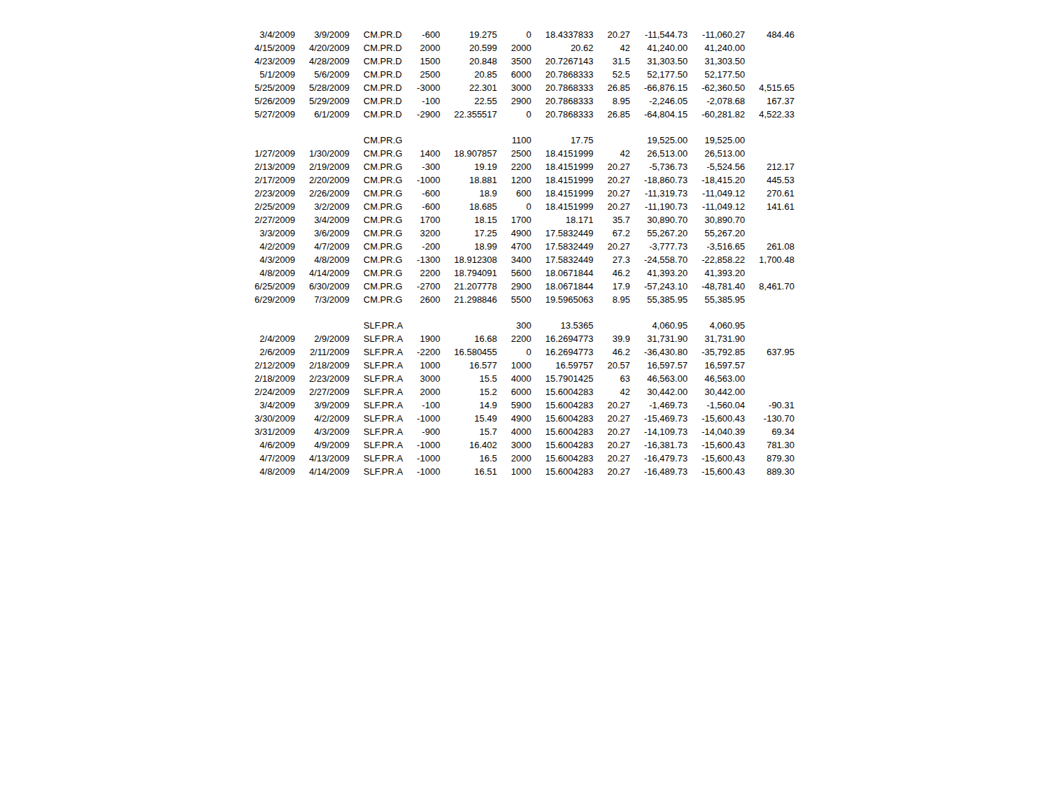| 3/4/2009 | 3/9/2009 | CM.PR.D | -600 | 19.275 | 0 | 18.4337833 | 20.27 | -11,544.73 | -11,060.27 | 484.46 |
| 4/15/2009 | 4/20/2009 | CM.PR.D | 2000 | 20.599 | 2000 | 20.62 | 42 | 41,240.00 | 41,240.00 | |
| 4/23/2009 | 4/28/2009 | CM.PR.D | 1500 | 20.848 | 3500 | 20.7267143 | 31.5 | 31,303.50 | 31,303.50 | |
| 5/1/2009 | 5/6/2009 | CM.PR.D | 2500 | 20.85 | 6000 | 20.7868333 | 52.5 | 52,177.50 | 52,177.50 | |
| 5/25/2009 | 5/28/2009 | CM.PR.D | -3000 | 22.301 | 3000 | 20.7868333 | 26.85 | -66,876.15 | -62,360.50 | 4,515.65 |
| 5/26/2009 | 5/29/2009 | CM.PR.D | -100 | 22.55 | 2900 | 20.7868333 | 8.95 | -2,246.05 | -2,078.68 | 167.37 |
| 5/27/2009 | 6/1/2009 | CM.PR.D | -2900 | 22.355517 | 0 | 20.7868333 | 26.85 | -64,804.15 | -60,281.82 | 4,522.33 |
| | | CM.PR.G | | | 1100 | 17.75 | | 19,525.00 | 19,525.00 | |
| 1/27/2009 | 1/30/2009 | CM.PR.G | 1400 | 18.907857 | 2500 | 18.4151999 | 42 | 26,513.00 | 26,513.00 | |
| 2/13/2009 | 2/19/2009 | CM.PR.G | -300 | 19.19 | 2200 | 18.4151999 | 20.27 | -5,736.73 | -5,524.56 | 212.17 |
| 2/17/2009 | 2/20/2009 | CM.PR.G | -1000 | 18.881 | 1200 | 18.4151999 | 20.27 | -18,860.73 | -18,415.20 | 445.53 |
| 2/23/2009 | 2/26/2009 | CM.PR.G | -600 | 18.9 | 600 | 18.4151999 | 20.27 | -11,319.73 | -11,049.12 | 270.61 |
| 2/25/2009 | 3/2/2009 | CM.PR.G | -600 | 18.685 | 0 | 18.4151999 | 20.27 | -11,190.73 | -11,049.12 | 141.61 |
| 2/27/2009 | 3/4/2009 | CM.PR.G | 1700 | 18.15 | 1700 | 18.171 | 35.7 | 30,890.70 | 30,890.70 | |
| 3/3/2009 | 3/6/2009 | CM.PR.G | 3200 | 17.25 | 4900 | 17.5832449 | 67.2 | 55,267.20 | 55,267.20 | |
| 4/2/2009 | 4/7/2009 | CM.PR.G | -200 | 18.99 | 4700 | 17.5832449 | 20.27 | -3,777.73 | -3,516.65 | 261.08 |
| 4/3/2009 | 4/8/2009 | CM.PR.G | -1300 | 18.912308 | 3400 | 17.5832449 | 27.3 | -24,558.70 | -22,858.22 | 1,700.48 |
| 4/8/2009 | 4/14/2009 | CM.PR.G | 2200 | 18.794091 | 5600 | 18.0671844 | 46.2 | 41,393.20 | 41,393.20 | |
| 6/25/2009 | 6/30/2009 | CM.PR.G | -2700 | 21.207778 | 2900 | 18.0671844 | 17.9 | -57,243.10 | -48,781.40 | 8,461.70 |
| 6/29/2009 | 7/3/2009 | CM.PR.G | 2600 | 21.298846 | 5500 | 19.5965063 | 8.95 | 55,385.95 | 55,385.95 | |
| | | SLF.PR.A | | | 300 | 13.5365 | | 4,060.95 | 4,060.95 | |
| 2/4/2009 | 2/9/2009 | SLF.PR.A | 1900 | 16.68 | 2200 | 16.2694773 | 39.9 | 31,731.90 | 31,731.90 | |
| 2/6/2009 | 2/11/2009 | SLF.PR.A | -2200 | 16.580455 | 0 | 16.2694773 | 46.2 | -36,430.80 | -35,792.85 | 637.95 |
| 2/12/2009 | 2/18/2009 | SLF.PR.A | 1000 | 16.577 | 1000 | 16.59757 | 20.57 | 16,597.57 | 16,597.57 | |
| 2/18/2009 | 2/23/2009 | SLF.PR.A | 3000 | 15.5 | 4000 | 15.7901425 | 63 | 46,563.00 | 46,563.00 | |
| 2/24/2009 | 2/27/2009 | SLF.PR.A | 2000 | 15.2 | 6000 | 15.6004283 | 42 | 30,442.00 | 30,442.00 | |
| 3/4/2009 | 3/9/2009 | SLF.PR.A | -100 | 14.9 | 5900 | 15.6004283 | 20.27 | -1,469.73 | -1,560.04 | -90.31 |
| 3/30/2009 | 4/2/2009 | SLF.PR.A | -1000 | 15.49 | 4900 | 15.6004283 | 20.27 | -15,469.73 | -15,600.43 | -130.70 |
| 3/31/2009 | 4/3/2009 | SLF.PR.A | -900 | 15.7 | 4000 | 15.6004283 | 20.27 | -14,109.73 | -14,040.39 | 69.34 |
| 4/6/2009 | 4/9/2009 | SLF.PR.A | -1000 | 16.402 | 3000 | 15.6004283 | 20.27 | -16,381.73 | -15,600.43 | 781.30 |
| 4/7/2009 | 4/13/2009 | SLF.PR.A | -1000 | 16.5 | 2000 | 15.6004283 | 20.27 | -16,479.73 | -15,600.43 | 879.30 |
| 4/8/2009 | 4/14/2009 | SLF.PR.A | -1000 | 16.51 | 1000 | 15.6004283 | 20.27 | -16,489.73 | -15,600.43 | 889.30 |